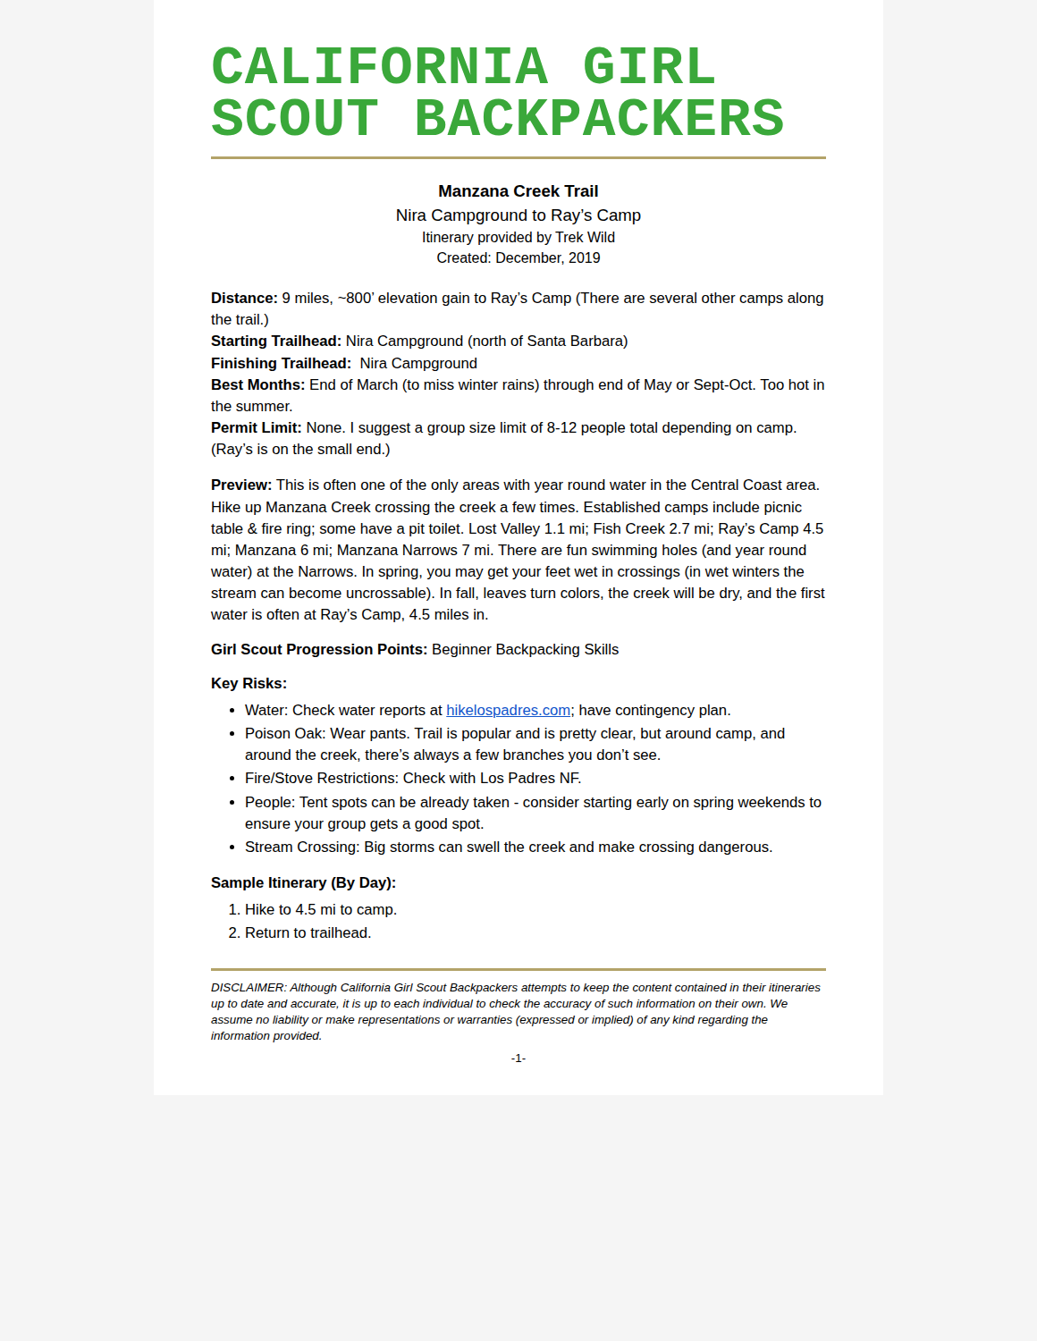California Girl
Scout Backpackers
Manzana Creek Trail
Nira Campground to Ray’s Camp
Itinerary provided by Trek Wild
Created: December, 2019
Distance: 9 miles, ~800’ elevation gain to Ray’s Camp (There are several other camps along the trail.)
Starting Trailhead: Nira Campground (north of Santa Barbara)
Finishing Trailhead: Nira Campground
Best Months: End of March (to miss winter rains) through end of May or Sept-Oct. Too hot in the summer.
Permit Limit: None. I suggest a group size limit of 8-12 people total depending on camp. (Ray’s is on the small end.)
Preview: This is often one of the only areas with year round water in the Central Coast area. Hike up Manzana Creek crossing the creek a few times. Established camps include picnic table & fire ring; some have a pit toilet. Lost Valley 1.1 mi; Fish Creek 2.7 mi; Ray’s Camp 4.5 mi; Manzana 6 mi; Manzana Narrows 7 mi. There are fun swimming holes (and year round water) at the Narrows. In spring, you may get your feet wet in crossings (in wet winters the stream can become uncrossable). In fall, leaves turn colors, the creek will be dry, and the first water is often at Ray’s Camp, 4.5 miles in.
Girl Scout Progression Points: Beginner Backpacking Skills
Key Risks:
Water: Check water reports at hikelospadres.com; have contingency plan.
Poison Oak: Wear pants. Trail is popular and is pretty clear, but around camp, and around the creek, there’s always a few branches you don’t see.
Fire/Stove Restrictions: Check with Los Padres NF.
People: Tent spots can be already taken - consider starting early on spring weekends to ensure your group gets a good spot.
Stream Crossing: Big storms can swell the creek and make crossing dangerous.
Sample Itinerary (By Day):
Hike to 4.5 mi to camp.
Return to trailhead.
DISCLAIMER: Although California Girl Scout Backpackers attempts to keep the content contained in their itineraries up to date and accurate, it is up to each individual to check the accuracy of such information on their own. We assume no liability or make representations or warranties (expressed or implied) of any kind regarding the information provided.
-1-